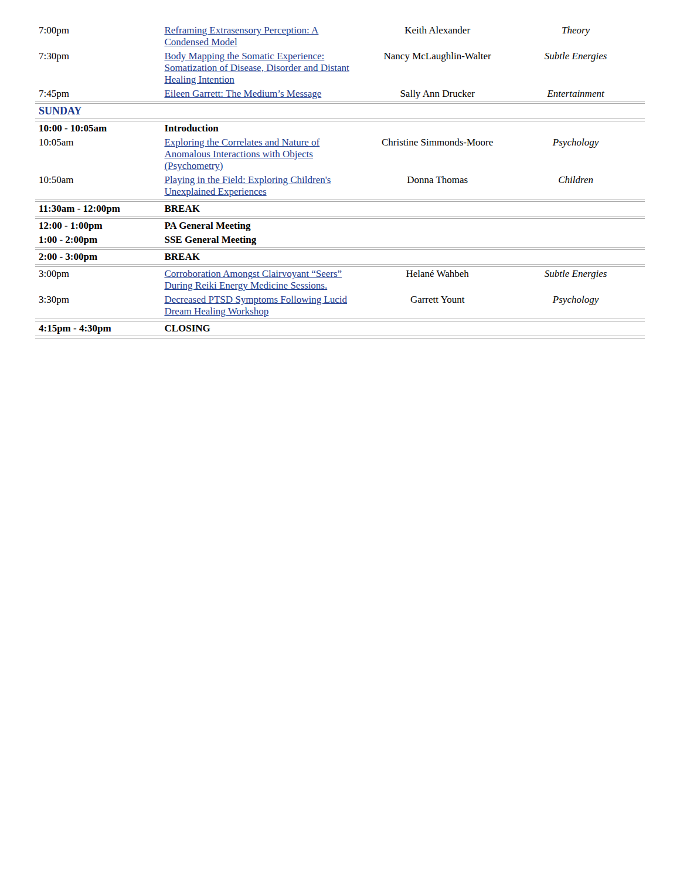| 7:00pm | Reframing Extrasensory Perception: A Condensed Model | Keith Alexander | Theory |
| 7:30pm | Body Mapping the Somatic Experience: Somatization of Disease, Disorder and Distant Healing Intention | Nancy McLaughlin-Walter | Subtle Energies |
| 7:45pm | Eileen Garrett: The Medium’s Message | Sally Ann Drucker | Entertainment |
| SUNDAY |
| 10:00 - 10:05am | Introduction | | |
| 10:05am | Exploring the Correlates and Nature of Anomalous Interactions with Objects (Psychometry) | Christine Simmonds-Moore | Psychology |
| 10:50am | Playing in the Field: Exploring Children's Unexplained Experiences | Donna Thomas | Children |
| 11:30am - 12:00pm | BREAK | | |
| 12:00 - 1:00pm | PA General Meeting | | |
| 1:00 - 2:00pm | SSE General Meeting | | |
| 2:00 - 3:00pm | BREAK | | |
| 3:00pm | Corroboration Amongst Clairvoyant “Seers” During Reiki Energy Medicine Sessions. | Helané Wahbeh | Subtle Energies |
| 3:30pm | Decreased PTSD Symptoms Following Lucid Dream Healing Workshop | Garrett Yount | Psychology |
| 4:15pm - 4:30pm | CLOSING | | |